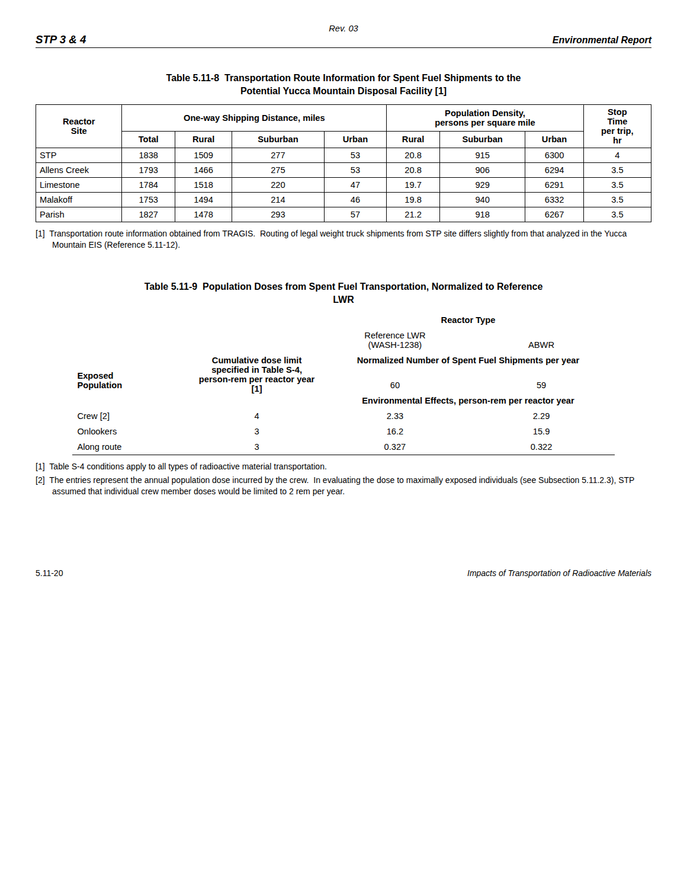Rev. 03
STP 3 & 4
Environmental Report
Table 5.11-8 Transportation Route Information for Spent Fuel Shipments to the
Potential Yucca Mountain Disposal Facility [1]
| Reactor Site | One-way Shipping Distance, miles | Population Density, persons per square mile | Stop Time per trip, hr |
| --- | --- | --- | --- |
| Total | Rural | Suburban | Urban | Rural | Suburban | Urban |
| STP | 1838 | 1509 | 277 | 53 | 20.8 | 915 | 6300 | 4 |
| Allens Creek | 1793 | 1466 | 275 | 53 | 20.8 | 906 | 6294 | 3.5 |
| Limestone | 1784 | 1518 | 220 | 47 | 19.7 | 929 | 6291 | 3.5 |
| Malakoff | 1753 | 1494 | 214 | 46 | 19.8 | 940 | 6332 | 3.5 |
| Parish | 1827 | 1478 | 293 | 57 | 21.2 | 918 | 6267 | 3.5 |
[1] Transportation route information obtained from TRAGIS. Routing of legal weight truck shipments from STP site differs slightly from that analyzed in the Yucca Mountain EIS (Reference 5.11-12).
Table 5.11-9 Population Doses from Spent Fuel Transportation, Normalized to Reference
LWR
| | | Reactor Type |
| | | Reference LWR (WASH-1238) | ABWR |
| | Cumulative dose limit specified in Table S-4, person-rem per reactor year [1] | Normalized Number of Spent Fuel Shipments per year |
| Exposed Population | 60 | 59 |
| | Environmental Effects, person-rem per reactor year |
| Crew [2] | 4 | 2.33 | 2.29 |
| Onlookers | 3 | 16.2 | 15.9 |
| Along route | 3 | 0.327 | 0.322 |
[1] Table S-4 conditions apply to all types of radioactive material transportation.
[2] The entries represent the annual population dose incurred by the crew. In evaluating the dose to maximally exposed individuals (see Subsection 5.11.2.3), STP assumed that individual crew member doses would be limited to 2 rem per year.
5.11-20
Impacts of Transportation of Radioactive Materials